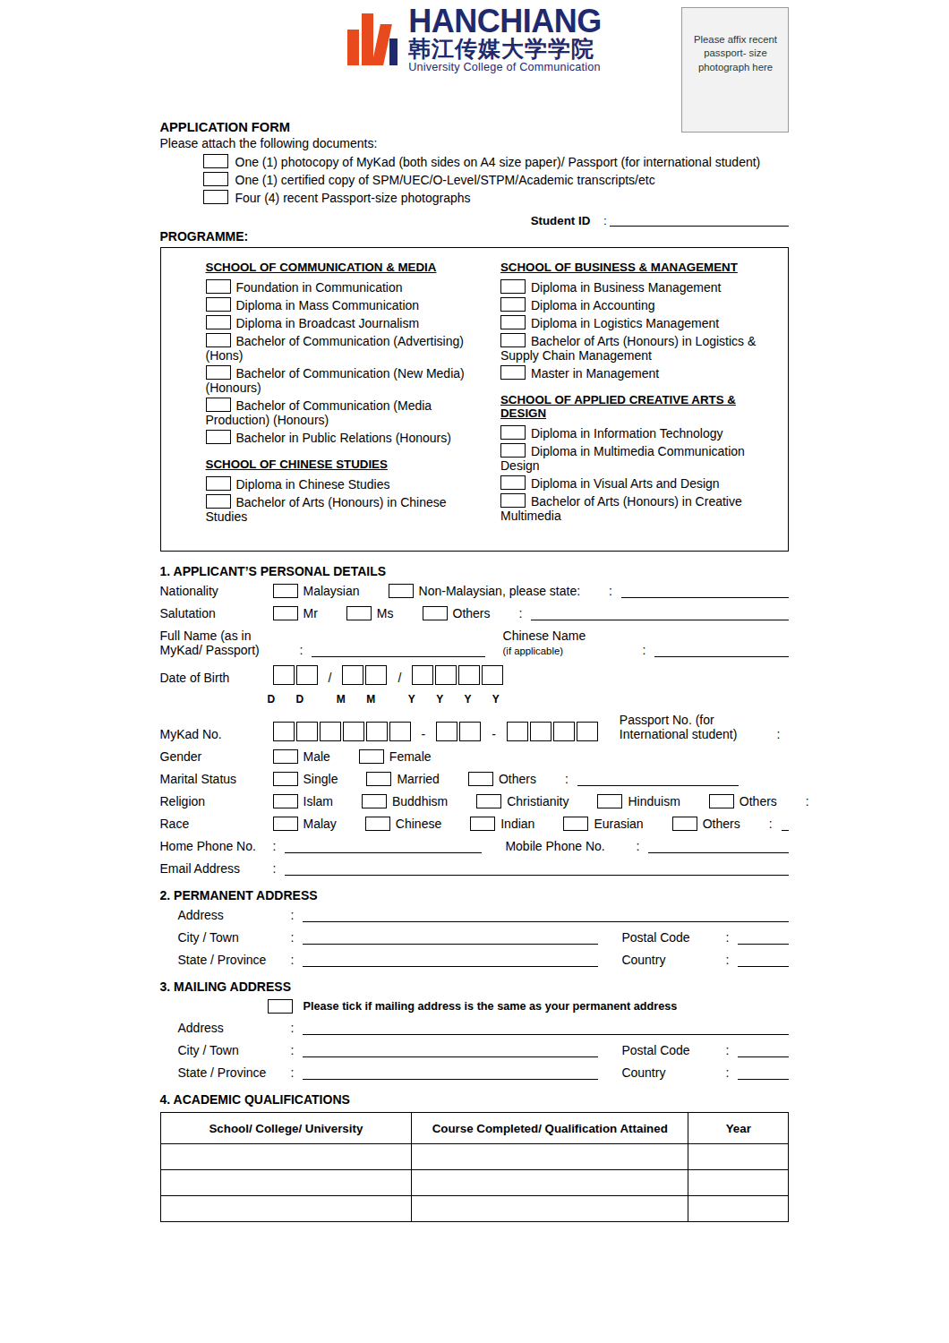HANCHIANG
韩江传媒大学学院
University College of Communication
Please affix recent
passport- size
photograph here
APPLICATION FORM
Please attach the following documents:
One (1) photocopy of MyKad (both sides on A4 size paper)/ Passport (for international student)
One (1) certified copy of SPM/UEC/O-Level/STPM/Academic transcripts/etc
Four (4) recent Passport-size photographs
Student ID :
PROGRAMME:
SCHOOL OF COMMUNICATION & MEDIA
Foundation in Communication
Diploma in Mass Communication
Diploma in Broadcast Journalism
Bachelor of Communication (Advertising) (Hons)
Bachelor of Communication (New Media) (Honours)
Bachelor of Communication (Media Production) (Honours)
Bachelor in Public Relations (Honours)
SCHOOL OF CHINESE STUDIES
Diploma in Chinese Studies
Bachelor of Arts (Honours) in Chinese Studies
SCHOOL OF BUSINESS & MANAGEMENT
Diploma in Business Management
Diploma in Accounting
Diploma in Logistics Management
Bachelor of Arts (Honours) in Logistics & Supply Chain Management
Master in Management
SCHOOL OF APPLIED CREATIVE ARTS & DESIGN
Diploma in Information Technology
Diploma in Multimedia Communication Design
Diploma in Visual Arts and Design
Bachelor of Arts (Honours) in Creative Multimedia
1. APPLICANT’S PERSONAL DETAILS
Nationality
Malaysian Non-Malaysian, please state: :
Salutation
Mr Ms Others :
Full Name (as in MyKad/ Passport)
:
Chinese Name
(if applicable)
:
Date of Birth
/ /
D D M M Y Y Y Y
MyKad No.
- - Passport No. (for International student) :
Gender
Male Female
Marital Status
Single Married Others :
Religion
Islam Buddhism Christianity Hinduism Others :
Race
Malay Chinese Indian Eurasian Others :
Home Phone No.
:
Mobile Phone No.
:
Email Address
:
2. PERMANENT ADDRESS
Address
:
City / Town
:
Postal Code
:
State / Province
:
Country
:
3. MAILING ADDRESS
Please tick if mailing address is the same as your permanent address
Address
:
City / Town
:
Postal Code
:
State / Province
:
Country
:
4. ACADEMIC QUALIFICATIONS
| School/ College/ University | Course Completed/ Qualification Attained | Year |
| --- | --- | --- |